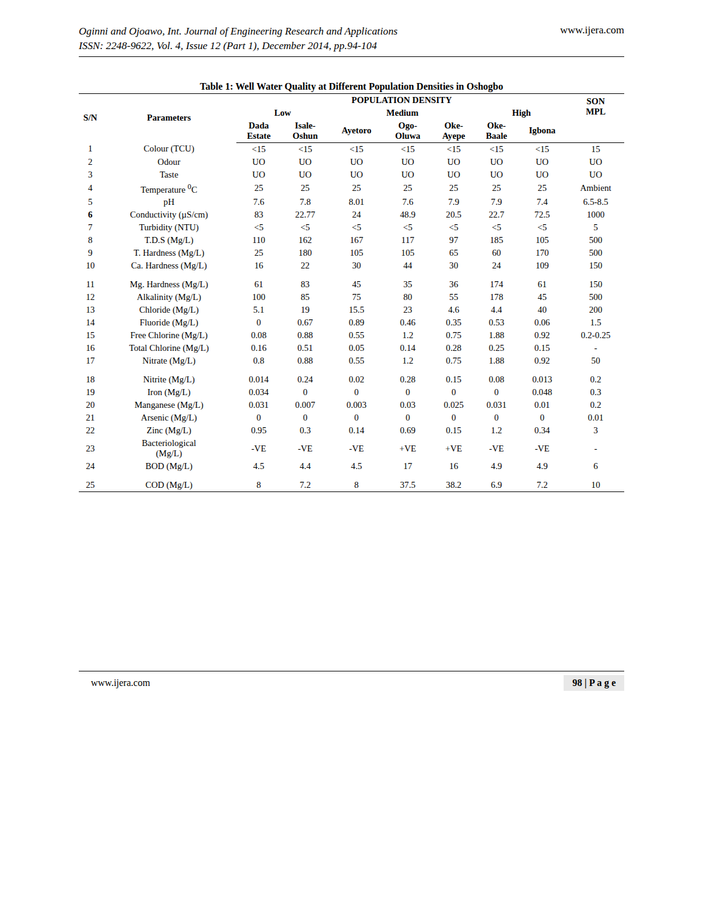Oginni and Ojoawo, Int. Journal of Engineering Research and Applications
ISSN: 2248-9622, Vol. 4, Issue 12 (Part 1), December 2014, pp.94-104
www.ijera.com
Table 1: Well Water Quality at Different Population Densities in Oshogbo
| S/N | Parameters | POPULATION DENSITY | SON MPL |
| --- | --- | --- | --- |
| Low | Medium | High |
| Dada Estate | Isale- Oshun | Ayetoro | Ogo- Oluwa | Oke- Ayepe | Oke- Baale | Igbona | |
| 1 | Colour (TCU) | <15 | <15 | <15 | <15 | <15 | <15 | <15 | 15 |
| 2 | Odour | UO | UO | UO | UO | UO | UO | UO | UO |
| 3 | Taste | UO | UO | UO | UO | UO | UO | UO | UO |
| 4 | Temperature 0 C | 25 | 25 | 25 | 25 | 25 | 25 | 25 | Ambient |
| 5 | pH | 7.6 | 7.8 | 8.01 | 7.6 | 7.9 | 7.9 | 7.4 | 6.5-8.5 |
| 6 | Conductivity (µS/cm) | 83 | 22.77 | 24 | 48.9 | 20.5 | 22.7 | 72.5 | 1000 |
| 7 | Turbidity (NTU) | <5 | <5 | <5 | <5 | <5 | <5 | <5 | 5 |
| 8 | T.D.S (Mg/L) | 110 | 162 | 167 | 117 | 97 | 185 | 105 | 500 |
| 9 | T. Hardness (Mg/L) | 25 | 180 | 105 | 105 | 65 | 60 | 170 | 500 |
| 10 | Ca. Hardness (Mg/L) | 16 | 22 | 30 | 44 | 30 | 24 | 109 | 150 |
| 11 | Mg. Hardness (Mg/L) | 61 | 83 | 45 | 35 | 36 | 174 | 61 | 150 |
| 12 | Alkalinity (Mg/L) | 100 | 85 | 75 | 80 | 55 | 178 | 45 | 500 |
| 13 | Chloride (Mg/L) | 5.1 | 19 | 15.5 | 23 | 4.6 | 4.4 | 40 | 200 |
| 14 | Fluoride (Mg/L) | 0 | 0.67 | 0.89 | 0.46 | 0.35 | 0.53 | 0.06 | 1.5 |
| 15 | Free Chlorine (Mg/L) | 0.08 | 0.88 | 0.55 | 1.2 | 0.75 | 1.88 | 0.92 | 0.2-0.25 |
| 16 | Total Chlorine (Mg/L) | 0.16 | 0.51 | 0.05 | 0.14 | 0.28 | 0.25 | 0.15 | - |
| 17 | Nitrate (Mg/L) | 0.8 | 0.88 | 0.55 | 1.2 | 0.75 | 1.88 | 0.92 | 50 |
| 18 | Nitrite (Mg/L) | 0.014 | 0.24 | 0.02 | 0.28 | 0.15 | 0.08 | 0.013 | 0.2 |
| 19 | Iron (Mg/L) | 0.034 | 0 | 0 | 0 | 0 | 0 | 0.048 | 0.3 |
| 20 | Manganese (Mg/L) | 0.031 | 0.007 | 0.003 | 0.03 | 0.025 | 0.031 | 0.01 | 0.2 |
| 21 | Arsenic (Mg/L) | 0 | 0 | 0 | 0 | 0 | 0 | 0 | 0.01 |
| 22 | Zinc (Mg/L) | 0.95 | 0.3 | 0.14 | 0.69 | 0.15 | 1.2 | 0.34 | 3 |
| 23 | Bacteriological (Mg/L) | -VE | -VE | -VE | +VE | +VE | -VE | -VE | - |
| 24 | BOD (Mg/L) | 4.5 | 4.4 | 4.5 | 17 | 16 | 4.9 | 4.9 | 6 |
| 25 | COD (Mg/L) | 8 | 7.2 | 8 | 37.5 | 38.2 | 6.9 | 7.2 | 10 |
www.ijera.com
98 | P a g e